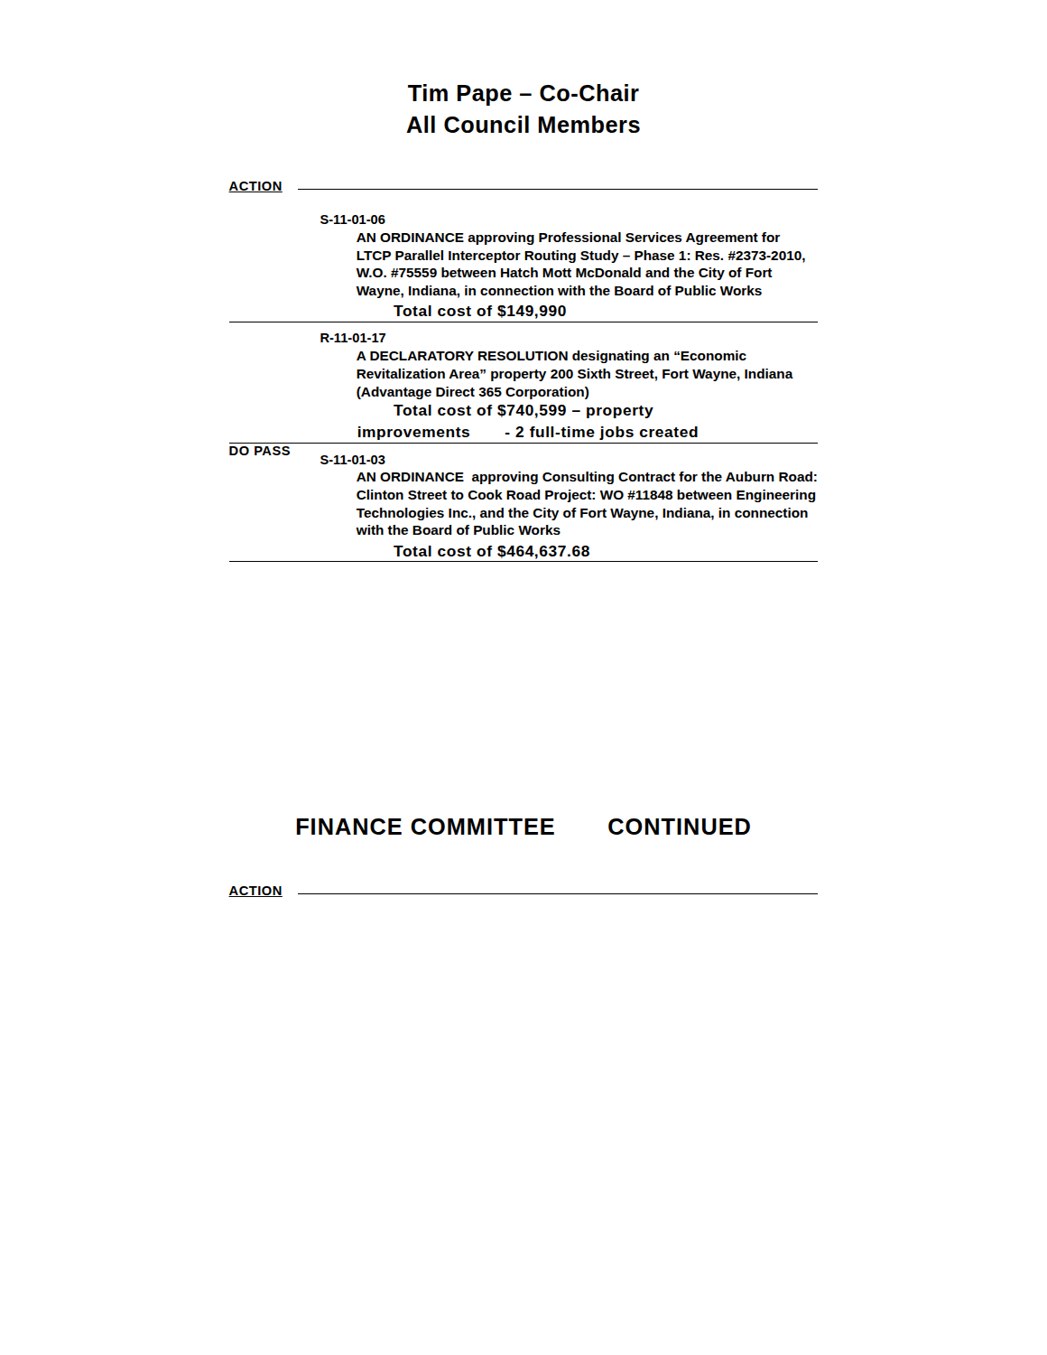Tim Pape – Co-Chair
All Council Members
ACTION
| | S-11-01-06 AN ORDINANCE approving Professional Services Agreement for LTCP Parallel Interceptor Routing Study – Phase 1: Res. #2373-2010, W.O. #75559 between Hatch Mott McDonald and the City of Fort Wayne, Indiana, in connection with the Board of Public Works Total cost of $149,990 |
| | R-11-01-17 A DECLARATORY RESOLUTION designating an “Economic Revitalization Area” property 200 Sixth Street, Fort Wayne, Indiana (Advantage Direct 365 Corporation) Total cost of $740,599 – property improvements - 2 full-time jobs created |
| DO PASS | S-11-01-03 AN ORDINANCE approving Consulting Contract for the Auburn Road: Clinton Street to Cook Road Project: WO #11848 between Engineering Technologies Inc., and the City of Fort Wayne, Indiana, in connection with the Board of Public Works Total cost of $464,637.68 |
FINANCE COMMITTEE CONTINUED
ACTION